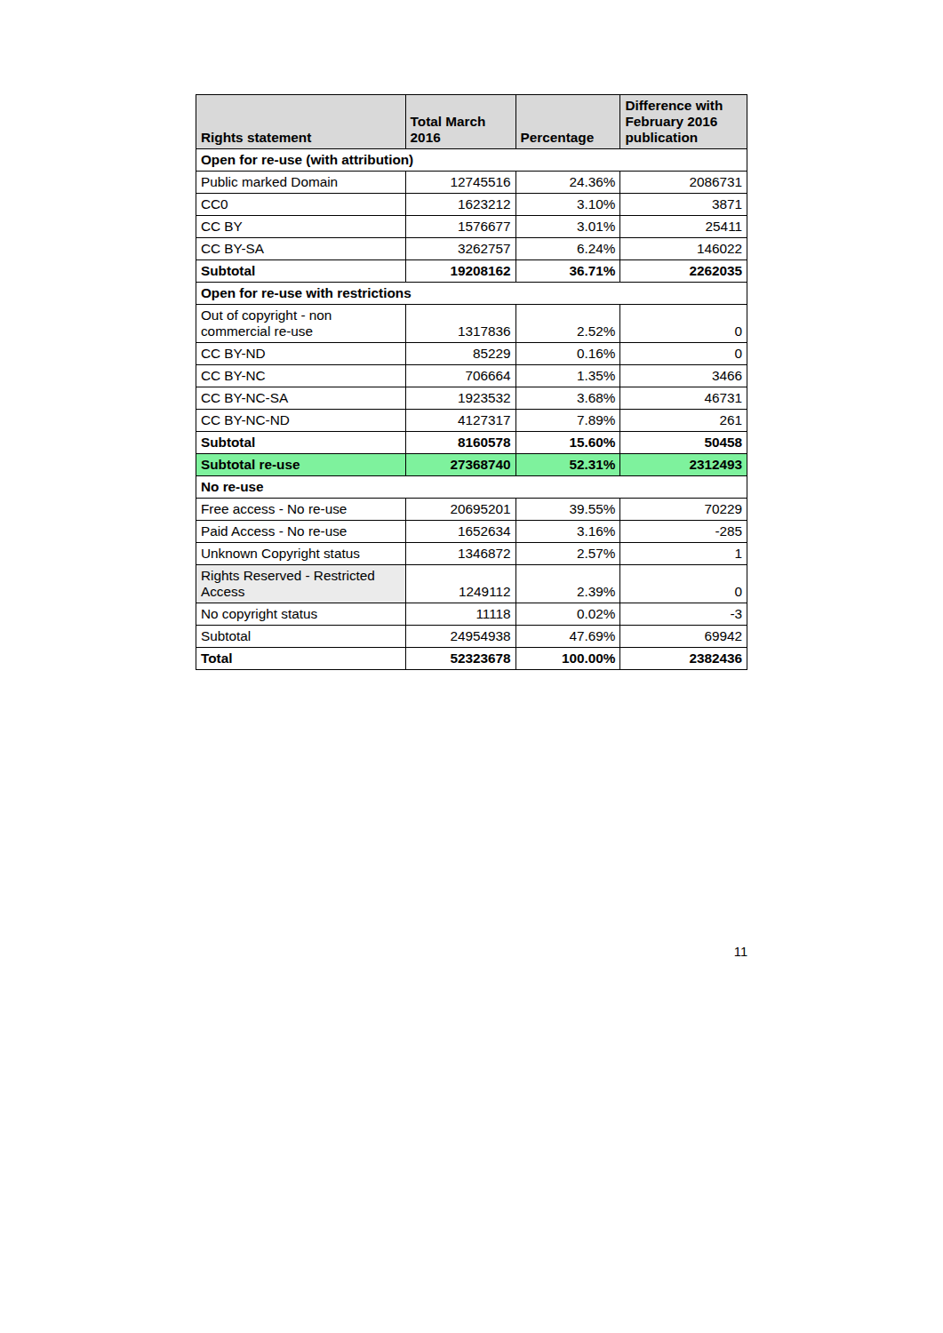| Rights statement | Total March 2016 | Percentage | Difference with February 2016 publication |
| --- | --- | --- | --- |
| Open for re-use (with attribution) |
| Public marked Domain | 12745516 | 24.36% | 2086731 |
| CC0 | 1623212 | 3.10% | 3871 |
| CC BY | 1576677 | 3.01% | 25411 |
| CC BY-SA | 3262757 | 6.24% | 146022 |
| Subtotal | 19208162 | 36.71% | 2262035 |
| Open for re-use with restrictions |
| Out of copyright - non commercial re-use | 1317836 | 2.52% | 0 |
| CC BY-ND | 85229 | 0.16% | 0 |
| CC BY-NC | 706664 | 1.35% | 3466 |
| CC BY-NC-SA | 1923532 | 3.68% | 46731 |
| CC BY-NC-ND | 4127317 | 7.89% | 261 |
| Subtotal | 8160578 | 15.60% | 50458 |
| Subtotal re-use | 27368740 | 52.31% | 2312493 |
| No re-use |
| Free access - No re-use | 20695201 | 39.55% | 70229 |
| Paid Access - No re-use | 1652634 | 3.16% | -285 |
| Unknown Copyright status | 1346872 | 2.57% | 1 |
| Rights Reserved - Restricted Access | 1249112 | 2.39% | 0 |
| No copyright status | 11118 | 0.02% | -3 |
| Subtotal | 24954938 | 47.69% | 69942 |
| Total | 52323678 | 100.00% | 2382436 |
11